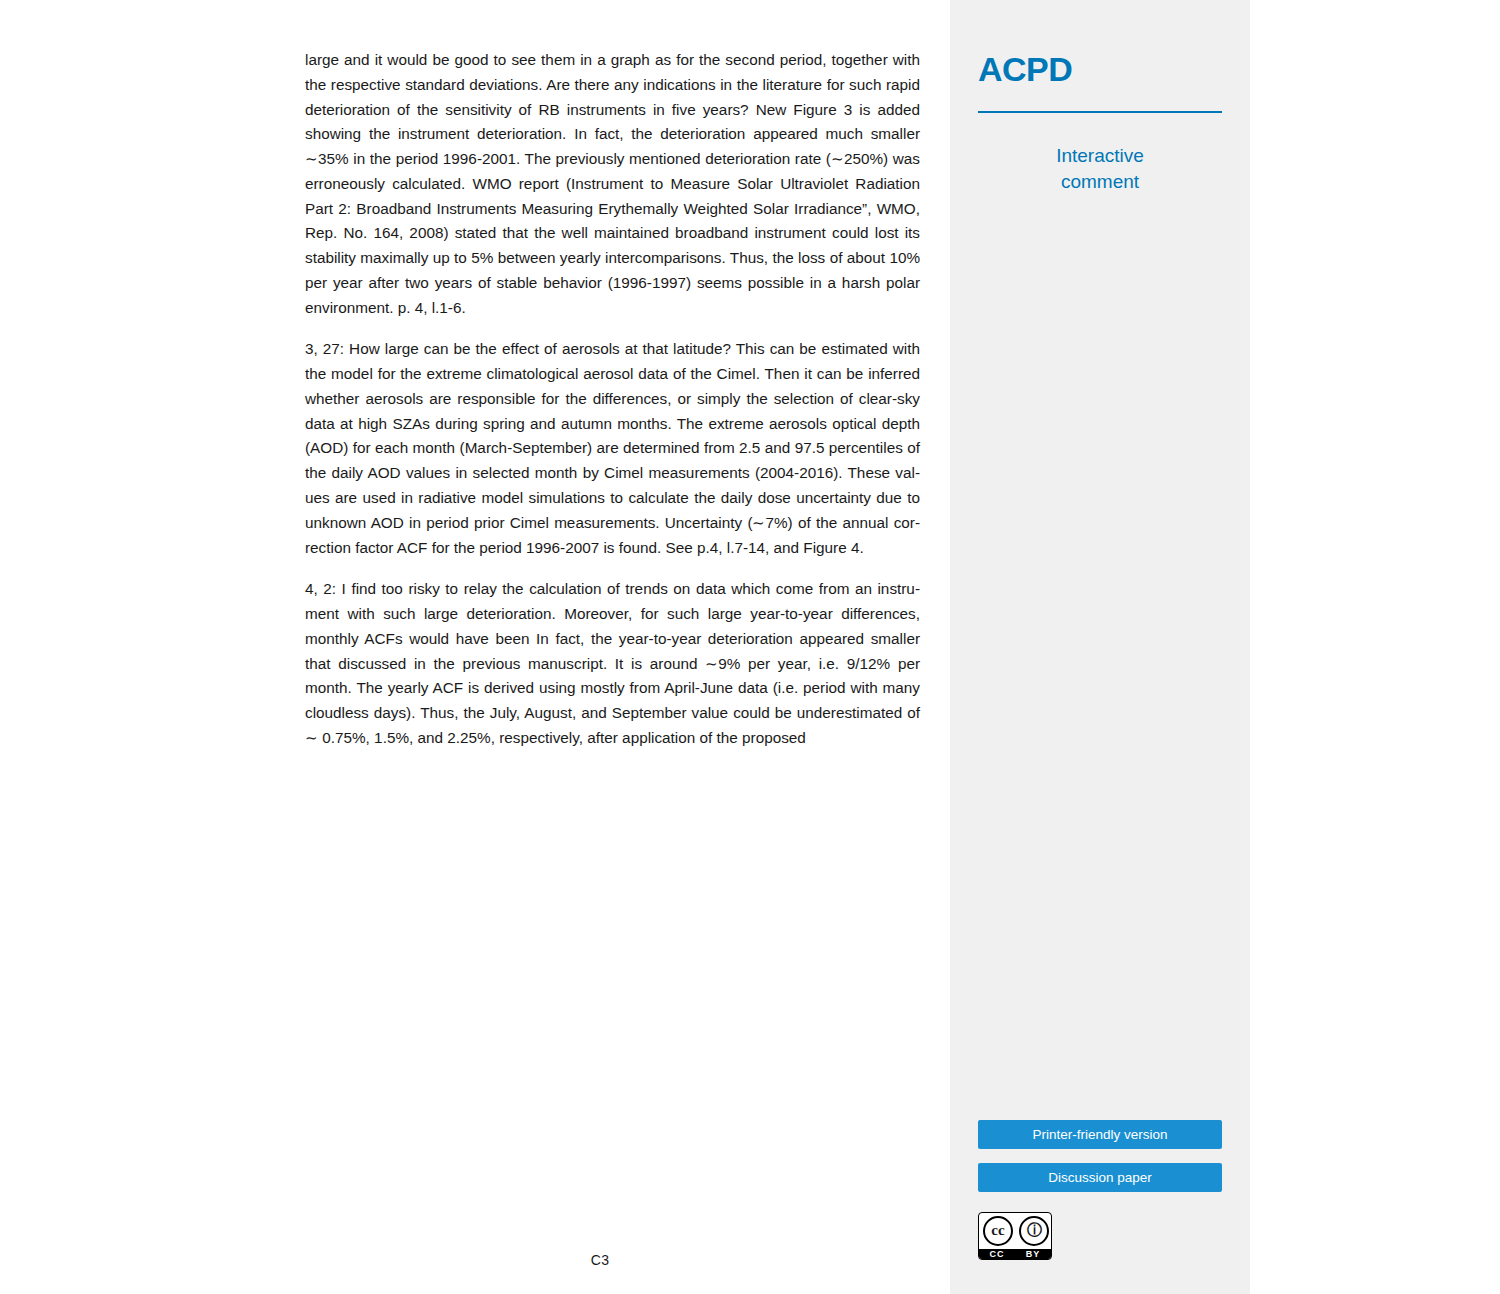large and it would be good to see them in a graph as for the second period, together with the respective standard deviations. Are there any indications in the literature for such rapid deterioration of the sensitivity of RB instruments in five years? New Figure 3 is added showing the instrument deterioration. In fact, the deterioration appeared much smaller ∼35% in the period 1996-2001. The previously mentioned deterioration rate (∼250%) was erroneously calculated. WMO report (Instrument to Measure Solar Ultraviolet Radiation Part 2: Broadband Instruments Measuring Erythemally Weighted Solar Irradiance”, WMO, Rep. No. 164, 2008) stated that the well maintained broadband instrument could lost its stability maximally up to 5% between yearly intercomparisons. Thus, the loss of about 10% per year after two years of stable behavior (1996-1997) seems possible in a harsh polar environment. p. 4, l.1-6.
3, 27: How large can be the effect of aerosols at that latitude? This can be estimated with the model for the extreme climatological aerosol data of the Cimel. Then it can be inferred whether aerosols are responsible for the differences, or simply the selection of clear-sky data at high SZAs during spring and autumn months. The extreme aerosols optical depth (AOD) for each month (March-September) are determined from 2.5 and 97.5 percentiles of the daily AOD values in selected month by Cimel measurements (2004-2016). These values are used in radiative model simulations to calculate the daily dose uncertainty due to unknown AOD in period prior Cimel measurements. Uncertainty (∼7%) of the annual correction factor ACF for the period 1996-2007 is found. See p.4, l.7-14, and Figure 4.
4, 2: I find too risky to relay the calculation of trends on data which come from an instrument with such large deterioration. Moreover, for such large year-to-year differences, monthly ACFs would have been In fact, the year-to-year deterioration appeared smaller that discussed in the previous manuscript. It is around ∼9% per year, i.e. 9/12% per month. The yearly ACF is derived using mostly from April-June data (i.e. period with many cloudless days). Thus, the July, August, and September value could be underestimated of ∼ 0.75%, 1.5%, and 2.25%, respectively, after application of the proposed
C3
ACPD
Interactive
comment
Printer-friendly version Discussion paper
| cc | ⓘ |
| CC | BY |